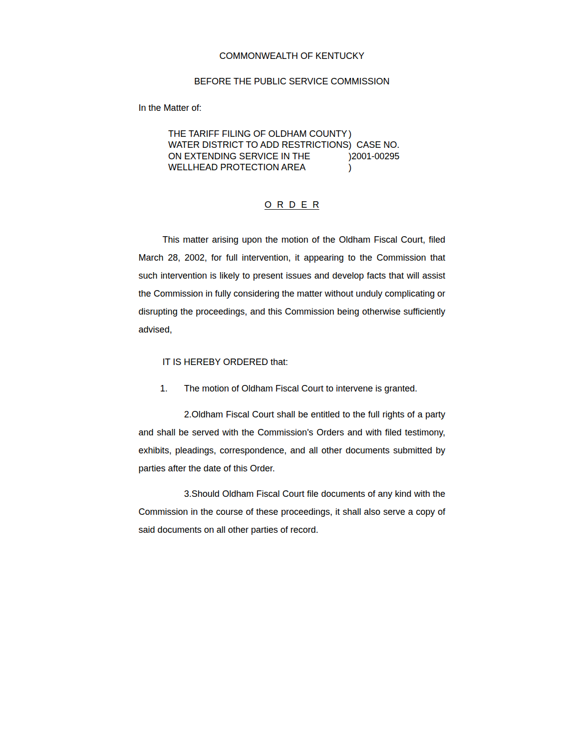COMMONWEALTH OF KENTUCKY
BEFORE THE PUBLIC SERVICE COMMISSION
In the Matter of:
| THE TARIFF FILING OF OLDHAM COUNTY | ) | |
| WATER DISTRICT TO ADD RESTRICTIONS | ) | CASE NO. |
| ON EXTENDING SERVICE IN THE | ) | 2001-00295 |
| WELLHEAD PROTECTION AREA | ) | |
O R D E R
This matter arising upon the motion of the Oldham Fiscal Court, filed March 28, 2002, for full intervention, it appearing to the Commission that such intervention is likely to present issues and develop facts that will assist the Commission in fully considering the matter without unduly complicating or disrupting the proceedings, and this Commission being otherwise sufficiently advised,
IT IS HEREBY ORDERED that:
1. The motion of Oldham Fiscal Court to intervene is granted.
2. Oldham Fiscal Court shall be entitled to the full rights of a party and shall be served with the Commission's Orders and with filed testimony, exhibits, pleadings, correspondence, and all other documents submitted by parties after the date of this Order.
3. Should Oldham Fiscal Court file documents of any kind with the Commission in the course of these proceedings, it shall also serve a copy of said documents on all other parties of record.